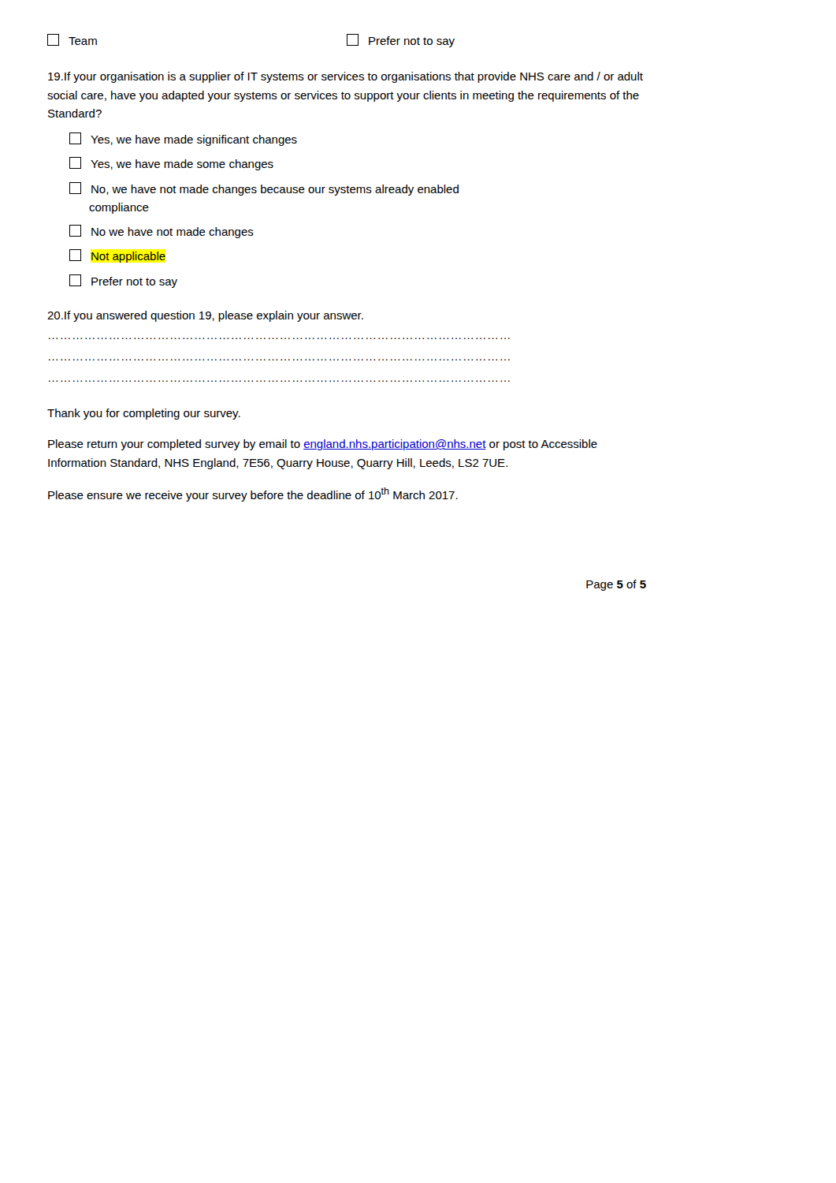Team
Prefer not to say
19. If your organisation is a supplier of IT systems or services to organisations that provide NHS care and / or adult social care, have you adapted your systems or services to support your clients in meeting the requirements of the Standard?
Yes, we have made significant changes
Yes, we have made some changes
No, we have not made changes because our systems already enabledcompliance
No we have not made changes
Not applicable
Prefer not to say
20. If you answered question 19, please explain your answer.
……………………………………………………………………………………………………
……………………………………………………………………………………………………
……………………………………………………………………………………………………
Thank you for completing our survey.
Please return your completed survey by email to england.nhs.participation@nhs.net or post to Accessible Information Standard, NHS England, 7E56, Quarry House, Quarry Hill, Leeds, LS2 7UE.
Please ensure we receive your survey before the deadline of 10th March 2017.
Page 5 of 5